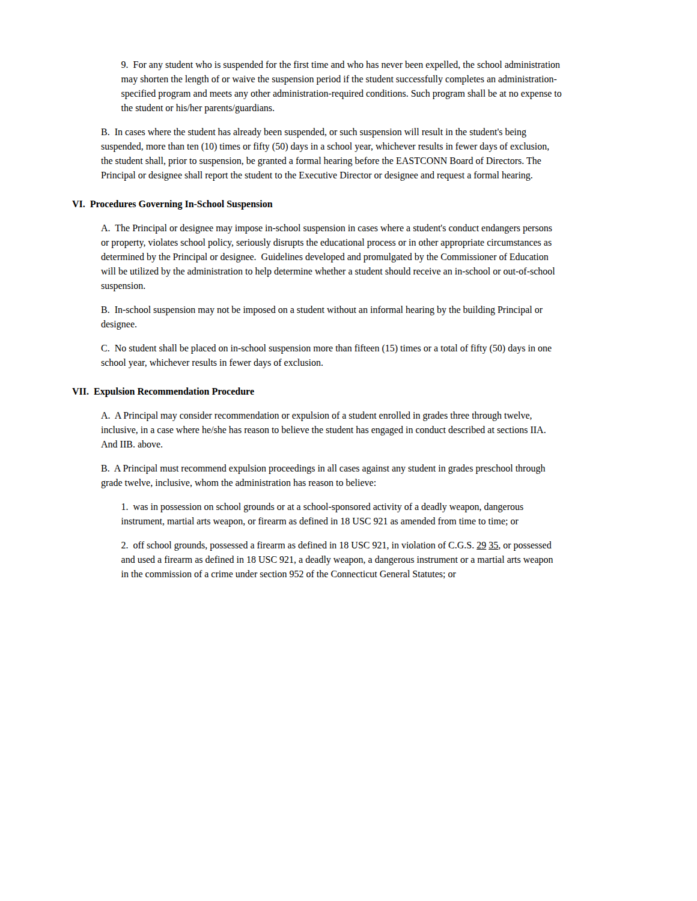9. For any student who is suspended for the first time and who has never been expelled, the school administration may shorten the length of or waive the suspension period if the student successfully completes an administration-specified program and meets any other administration-required conditions. Such program shall be at no expense to the student or his/her parents/guardians.
B. In cases where the student has already been suspended, or such suspension will result in the student's being suspended, more than ten (10) times or fifty (50) days in a school year, whichever results in fewer days of exclusion, the student shall, prior to suspension, be granted a formal hearing before the EASTCONN Board of Directors. The Principal or designee shall report the student to the Executive Director or designee and request a formal hearing.
VI. Procedures Governing In-School Suspension
A. The Principal or designee may impose in-school suspension in cases where a student's conduct endangers persons or property, violates school policy, seriously disrupts the educational process or in other appropriate circumstances as determined by the Principal or designee. Guidelines developed and promulgated by the Commissioner of Education will be utilized by the administration to help determine whether a student should receive an in-school or out-of-school suspension.
B. In-school suspension may not be imposed on a student without an informal hearing by the building Principal or designee.
C. No student shall be placed on in-school suspension more than fifteen (15) times or a total of fifty (50) days in one school year, whichever results in fewer days of exclusion.
VII. Expulsion Recommendation Procedure
A. A Principal may consider recommendation or expulsion of a student enrolled in grades three through twelve, inclusive, in a case where he/she has reason to believe the student has engaged in conduct described at sections IIA. And IIB. above.
B. A Principal must recommend expulsion proceedings in all cases against any student in grades preschool through grade twelve, inclusive, whom the administration has reason to believe:
1. was in possession on school grounds or at a school-sponsored activity of a deadly weapon, dangerous instrument, martial arts weapon, or firearm as defined in 18 USC 921 as amended from time to time; or
2. off school grounds, possessed a firearm as defined in 18 USC 921, in violation of C.G.S. 29 35, or possessed and used a firearm as defined in 18 USC 921, a deadly weapon, a dangerous instrument or a martial arts weapon in the commission of a crime under section 952 of the Connecticut General Statutes; or